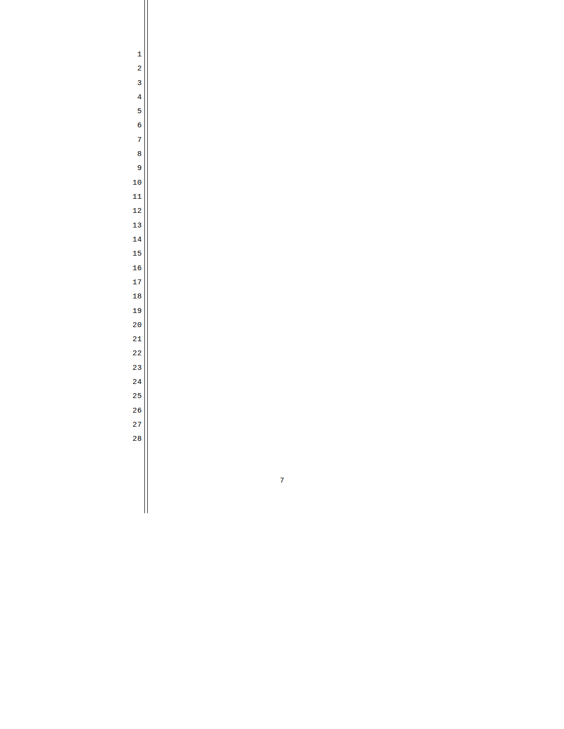1
2
3
4
5
6
7
8
9
10
11
12
13
14
15
16
17
18
19
20
21
22
23
24
25
26
27
28
7